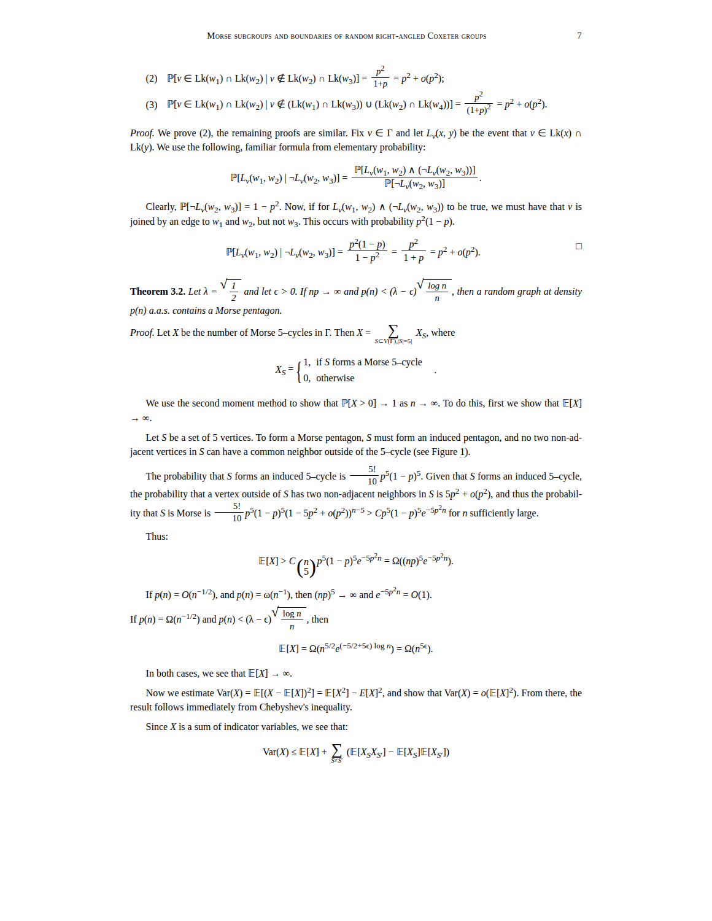Morse subgroups and boundaries of random right-angled Coxeter groups 7
(2) ℙ[v ∈ Lk(w1) ∩ Lk(w2) | v ∉ Lk(w2) ∩ Lk(w3)] = p21+p = p2 + o(p2);
(3) ℙ[v ∈ Lk(w1) ∩ Lk(w2) | v ∉ (Lk(w1) ∩ Lk(w3)) ∪ (Lk(w2) ∩ Lk(w4))] = p2(1+p)2 = p2 + o(p2).
Proof. We prove (2), the remaining proofs are similar. Fix v ∈ Γ and let Lv(x, y) be the event that v ∈ Lk(x) ∩ Lk(y). We use the following, familiar formula from elementary probability:
ℙ[Lv(w1, w2) | ¬Lv(w2, w3)] = ℙ[Lv(w1, w2) ∧ (¬Lv(w2, w3))] ℙ[¬Lv(w2, w3)].
Clearly, ℙ[¬Lv(w2, w3)] = 1 − p2. Now, if for Lv(w1, w2) ∧ (¬Lv(w2, w3)) to be true, we must have that v is joined by an edge to w1 and w2, but not w3. This occurs with probability p2(1 − p).
ℙ[Lv(w1, w2) | ¬Lv(w2, w3)] = p2(1 − p) 1 − p2 = p21 + p = p2 + o(p2). □
Theorem 3.2. Let λ = 12 and let ϵ > 0. If np → ∞ and p(n) < (λ − ϵ)log n n, then a random graph at density p(n) a.a.s. contains a Morse pentagon.
Proof. Let X be the number of Morse 5–cycles in Γ. Then X = ∑S⊂V(Γ),|S|=5| XS, where
XS =
| 1, | if S forms a Morse 5–cycle |
| 0, | otherwise |
.
We use the second moment method to show that ℙ[X > 0] → 1 as n → ∞. To do this, first we show that 𝔼[X] → ∞.
Let S be a set of 5 vertices. To form a Morse pentagon, S must form an induced pentagon, and no two non-adjacent vertices in S can have a common neighbor outside of the 5–cycle (see Figure 1).
The probability that S forms an induced 5–cycle is 5!10 p5(1 − p)5. Given that S forms an induced 5–cycle, the probability that a vertex outside of S has two non-adjacent neighbors in S is 5p2 + o(p2), and thus the probability that S is Morse is 5!10 p5(1 − p)5(1 − 5p2 + o(p2))n−5 > Cp5(1 − p)5e−5p2n for n sufficiently large.
Thus:
𝔼[X] > C(n 5) p5(1 − p)5e−5p2n = Ω((np)5e−5p2n).
If p(n) = O(n−1/2), and p(n) = ω(n−1), then (np)5 → ∞ and e−5p2n = O(1).
If p(n) = Ω(n−1/2) and p(n) < (λ − ϵ)log n n, then
𝔼[X] = Ω(n5/2e(−5/2+5ϵ) log n) = Ω(n5ϵ).
In both cases, we see that 𝔼[X] → ∞.
Now we estimate Var(X) = 𝔼[(X − 𝔼[X])2] = 𝔼[X2] − E[X]2, and show that Var(X) = o(𝔼[X]2). From there, the result follows immediately from Chebyshev's inequality.
Since X is a sum of indicator variables, we see that:
Var(X) ≤ 𝔼[X] + ∑S≠S′ (𝔼[XS XS′] − 𝔼[XS]𝔼[XS′])